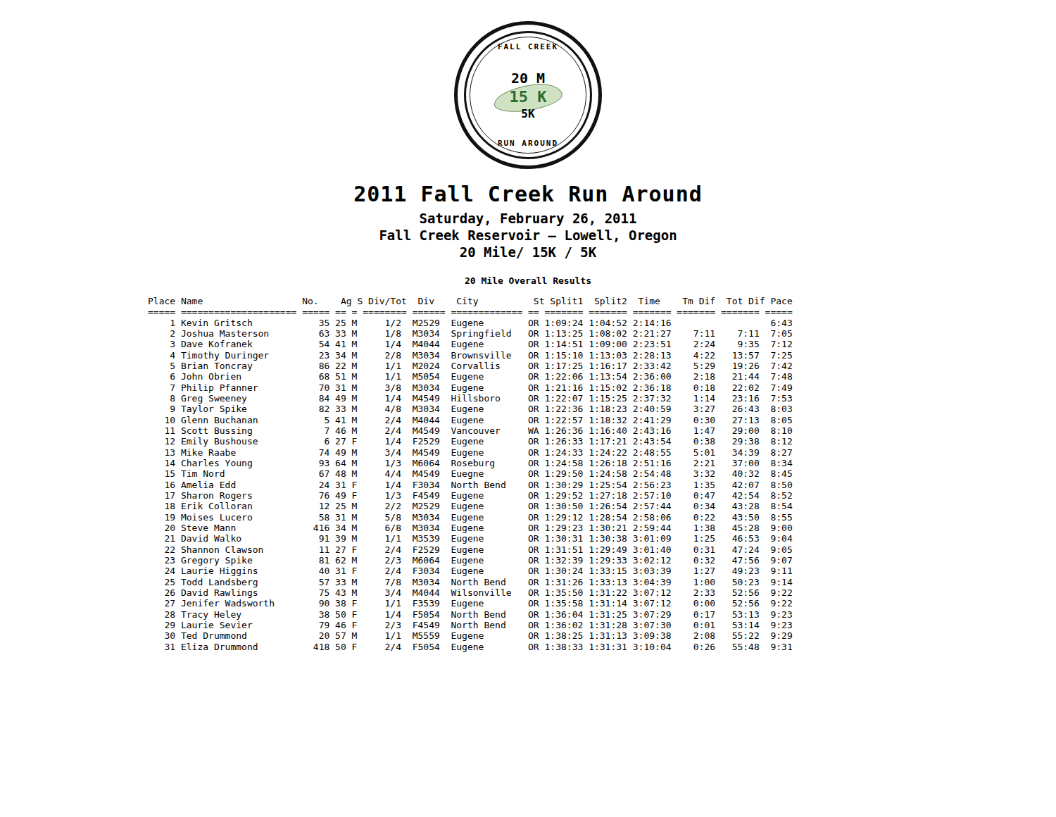Fall Creek
20 M 15 K 5K
Run Around
2011 Fall Creek Run Around
Saturday, February 26, 2011
Fall Creek Reservoir – Lowell, Oregon
20 Mile/ 15K / 5K
20 Mile Overall Results
Place Name                  No.    Ag S Div/Tot  Div    City          St Split1  Split2  Time    Tm Dif  Tot Dif Pace
===== ===================== ===== == = ======== ====== ============= == ======= ======= ======= ======= ======= =====
    1 Kevin Gritsch            35 25 M     1/2  M2529  Eugene        OR 1:09:24 1:04:52 2:14:16                  6:43
    2 Joshua Masterson         63 33 M     1/8  M3034  Springfield   OR 1:13:25 1:08:02 2:21:27    7:11    7:11  7:05
    3 Dave Kofranek            54 41 M     1/4  M4044  Eugene        OR 1:14:51 1:09:00 2:23:51    2:24    9:35  7:12
    4 Timothy Duringer         23 34 M     2/8  M3034  Brownsville   OR 1:15:10 1:13:03 2:28:13    4:22   13:57  7:25
    5 Brian Toncray            86 22 M     1/1  M2024  Corvallis     OR 1:17:25 1:16:17 2:33:42    5:29   19:26  7:42
    6 John Obrien              68 51 M     1/1  M5054  Eugene        OR 1:22:06 1:13:54 2:36:00    2:18   21:44  7:48
    7 Philip Pfanner           70 31 M     3/8  M3034  Eugene        OR 1:21:16 1:15:02 2:36:18    0:18   22:02  7:49
    8 Greg Sweeney             84 49 M     1/4  M4549  Hillsboro     OR 1:22:07 1:15:25 2:37:32    1:14   23:16  7:53
    9 Taylor Spike             82 33 M     4/8  M3034  Eugene        OR 1:22:36 1:18:23 2:40:59    3:27   26:43  8:03
   10 Glenn Buchanan            5 41 M     2/4  M4044  Eugene        OR 1:22:57 1:18:32 2:41:29    0:30   27:13  8:05
   11 Scott Bussing             7 46 M     2/4  M4549  Vancouver     WA 1:26:36 1:16:40 2:43:16    1:47   29:00  8:10
   12 Emily Bushouse            6 27 F     1/4  F2529  Eugene        OR 1:26:33 1:17:21 2:43:54    0:38   29:38  8:12
   13 Mike Raabe               74 49 M     3/4  M4549  Eugene        OR 1:24:33 1:24:22 2:48:55    5:01   34:39  8:27
   14 Charles Young            93 64 M     1/3  M6064  Roseburg      OR 1:24:58 1:26:18 2:51:16    2:21   37:00  8:34
   15 Tim Nord                 67 48 M     4/4  M4549  Euegne        OR 1:29:50 1:24:58 2:54:48    3:32   40:32  8:45
   16 Amelia Edd               24 31 F     1/4  F3034  North Bend    OR 1:30:29 1:25:54 2:56:23    1:35   42:07  8:50
   17 Sharon Rogers            76 49 F     1/3  F4549  Eugene        OR 1:29:52 1:27:18 2:57:10    0:47   42:54  8:52
   18 Erik Colloran            12 25 M     2/2  M2529  Eugene        OR 1:30:50 1:26:54 2:57:44    0:34   43:28  8:54
   19 Moises Lucero            58 31 M     5/8  M3034  Eugene        OR 1:29:12 1:28:54 2:58:06    0:22   43:50  8:55
   20 Steve Mann              416 34 M     6/8  M3034  Eugene        OR 1:29:23 1:30:21 2:59:44    1:38   45:28  9:00
   21 David Walko              91 39 M     1/1  M3539  Eugene        OR 1:30:31 1:30:38 3:01:09    1:25   46:53  9:04
   22 Shannon Clawson          11 27 F     2/4  F2529  Eugene        OR 1:31:51 1:29:49 3:01:40    0:31   47:24  9:05
   23 Gregory Spike            81 62 M     2/3  M6064  Eugene        OR 1:32:39 1:29:33 3:02:12    0:32   47:56  9:07
   24 Laurie Higgins           40 31 F     2/4  F3034  Eugene        OR 1:30:24 1:33:15 3:03:39    1:27   49:23  9:11
   25 Todd Landsberg           57 33 M     7/8  M3034  North Bend    OR 1:31:26 1:33:13 3:04:39    1:00   50:23  9:14
   26 David Rawlings           75 43 M     3/4  M4044  Wilsonville   OR 1:35:50 1:31:22 3:07:12    2:33   52:56  9:22
   27 Jenifer Wadsworth        90 38 F     1/1  F3539  Eugene        OR 1:35:58 1:31:14 3:07:12    0:00   52:56  9:22
   28 Tracy Heley              38 50 F     1/4  F5054  North Bend    OR 1:36:04 1:31:25 3:07:29    0:17   53:13  9:23
   29 Laurie Sevier            79 46 F     2/3  F4549  North Bend    OR 1:36:02 1:31:28 3:07:30    0:01   53:14  9:23
   30 Ted Drummond             20 57 M     1/1  M5559  Eugene        OR 1:38:25 1:31:13 3:09:38    2:08   55:22  9:29
   31 Eliza Drummond          418 50 F     2/4  F5054  Eugene        OR 1:38:33 1:31:31 3:10:04    0:26   55:48  9:31